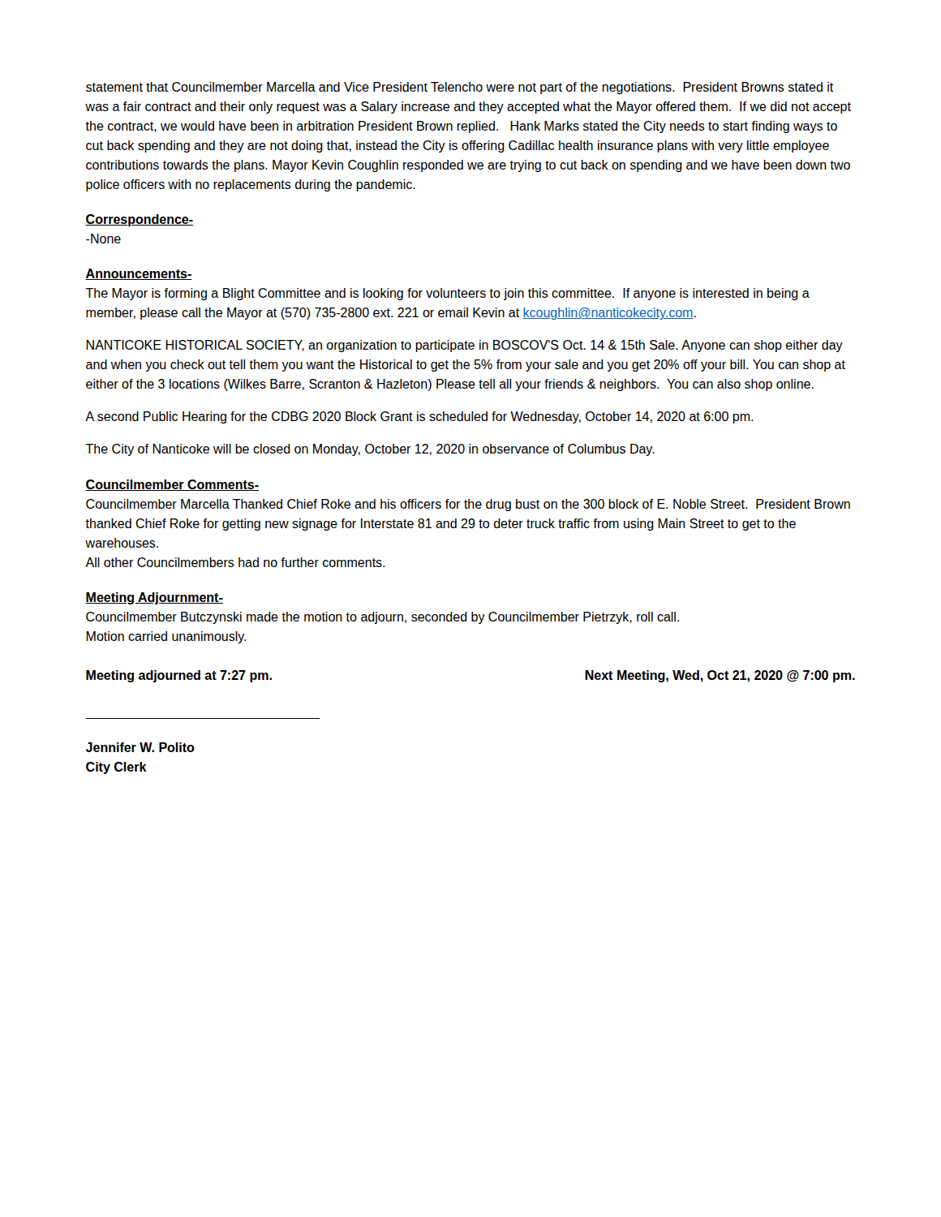statement that Councilmember Marcella and Vice President Telencho were not part of the negotiations. President Browns stated it was a fair contract and their only request was a Salary increase and they accepted what the Mayor offered them. If we did not accept the contract, we would have been in arbitration President Brown replied. Hank Marks stated the City needs to start finding ways to cut back spending and they are not doing that, instead the City is offering Cadillac health insurance plans with very little employee contributions towards the plans. Mayor Kevin Coughlin responded we are trying to cut back on spending and we have been down two police officers with no replacements during the pandemic.
Correspondence-
-None
Announcements-
The Mayor is forming a Blight Committee and is looking for volunteers to join this committee. If anyone is interested in being a member, please call the Mayor at (570) 735-2800 ext. 221 or email Kevin at kcoughlin@nanticokecity.com.
NANTICOKE HISTORICAL SOCIETY, an organization to participate in BOSCOV'S Oct. 14 & 15th Sale. Anyone can shop either day and when you check out tell them you want the Historical to get the 5% from your sale and you get 20% off your bill. You can shop at either of the 3 locations (Wilkes Barre, Scranton & Hazleton) Please tell all your friends & neighbors. You can also shop online.
A second Public Hearing for the CDBG 2020 Block Grant is scheduled for Wednesday, October 14, 2020 at 6:00 pm.
The City of Nanticoke will be closed on Monday, October 12, 2020 in observance of Columbus Day.
Councilmember Comments-
Councilmember Marcella Thanked Chief Roke and his officers for the drug bust on the 300 block of E. Noble Street. President Brown thanked Chief Roke for getting new signage for Interstate 81 and 29 to deter truck traffic from using Main Street to get to the warehouses.
All other Councilmembers had no further comments.
Meeting Adjournment-
Councilmember Butczynski made the motion to adjourn, seconded by Councilmember Pietrzyk, roll call.
Motion carried unanimously.
Meeting adjourned at 7:27 pm. Next Meeting, Wed, Oct 21, 2020 @ 7:00 pm.
Jennifer W. Polito
City Clerk